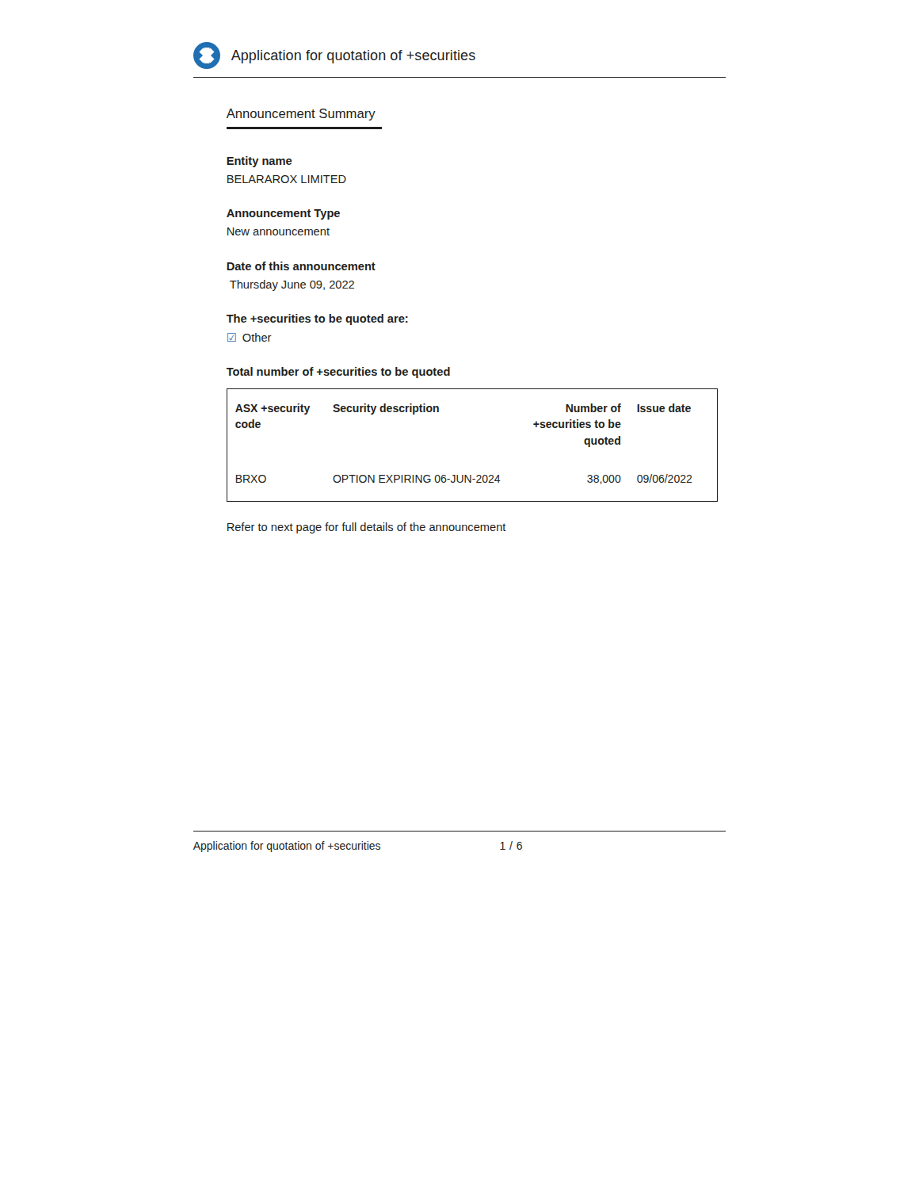Application for quotation of +securities
Announcement Summary
Entity name
BELARAROX LIMITED
Announcement Type
New announcement
Date of this announcement
Thursday June 09, 2022
The +securities to be quoted are:
☑Other
Total number of +securities to be quoted
| ASX +security code | Security description | Number of +securities to be quoted | Issue date |
| --- | --- | --- | --- |
| BRXO | OPTION EXPIRING 06-JUN-2024 | 38,000 | 09/06/2022 |
Refer to next page for full details of the announcement
Application for quotation of +securities 1 / 6